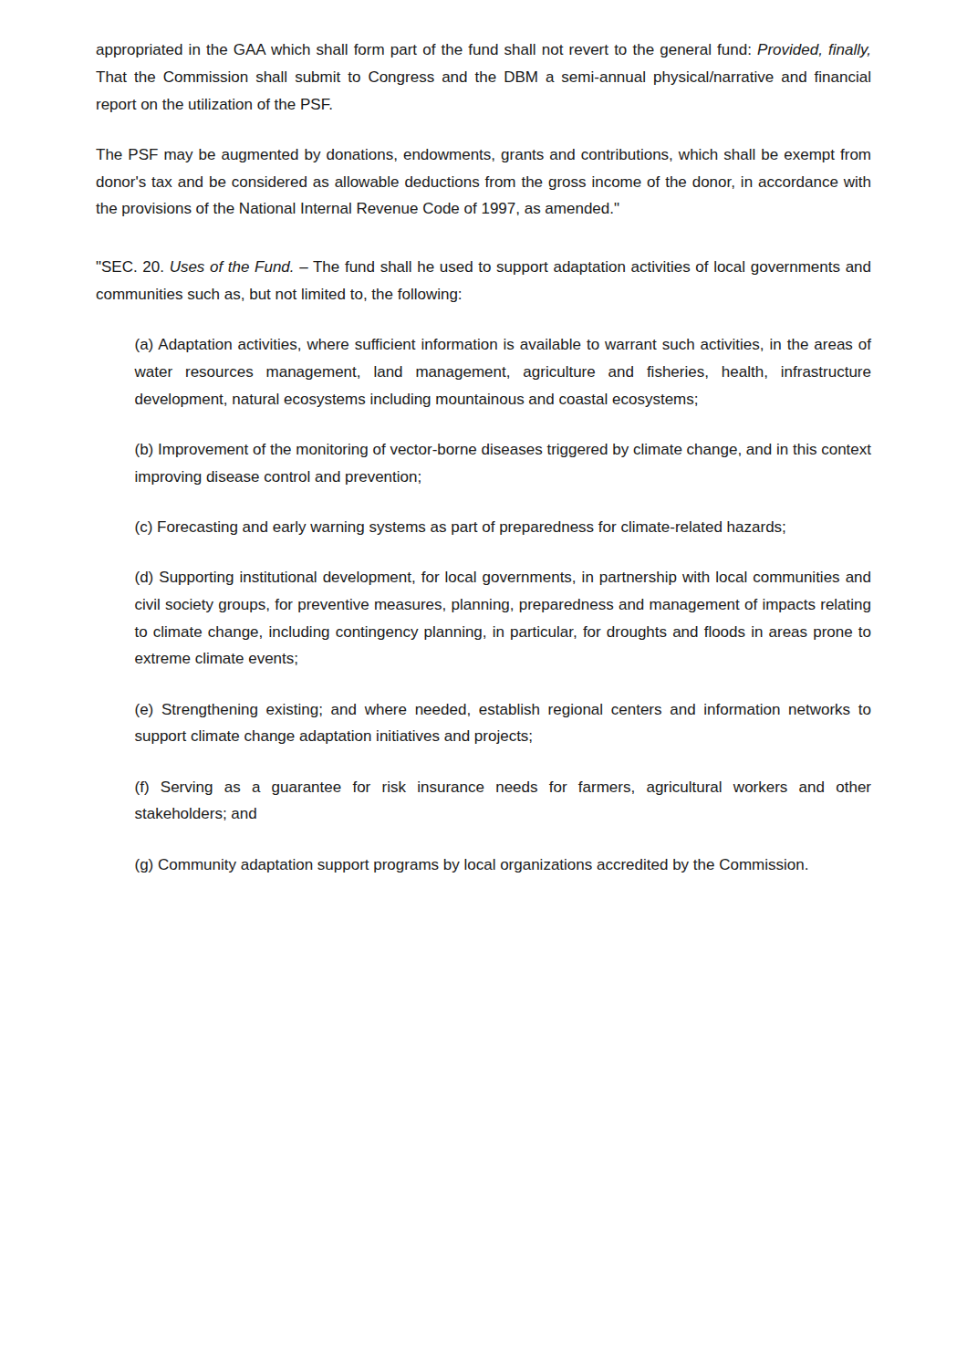appropriated in the GAA which shall form part of the fund shall not revert to the general fund: Provided, finally, That the Commission shall submit to Congress and the DBM a semi-annual physical/narrative and financial report on the utilization of the PSF.
The PSF may be augmented by donations, endowments, grants and contributions, which shall be exempt from donor's tax and be considered as allowable deductions from the gross income of the donor, in accordance with the provisions of the National Internal Revenue Code of 1997, as amended."
"SEC. 20. Uses of the Fund. – The fund shall he used to support adaptation activities of local governments and communities such as, but not limited to, the following:
(a) Adaptation activities, where sufficient information is available to warrant such activities, in the areas of water resources management, land management, agriculture and fisheries, health, infrastructure development, natural ecosystems including mountainous and coastal ecosystems;
(b) Improvement of the monitoring of vector-borne diseases triggered by climate change, and in this context improving disease control and prevention;
(c) Forecasting and early warning systems as part of preparedness for climate-related hazards;
(d) Supporting institutional development, for local governments, in partnership with local communities and civil society groups, for preventive measures, planning, preparedness and management of impacts relating to climate change, including contingency planning, in particular, for droughts and floods in areas prone to extreme climate events;
(e) Strengthening existing; and where needed, establish regional centers and information networks to support climate change adaptation initiatives and projects;
(f) Serving as a guarantee for risk insurance needs for farmers, agricultural workers and other stakeholders; and
(g) Community adaptation support programs by local organizations accredited by the Commission.